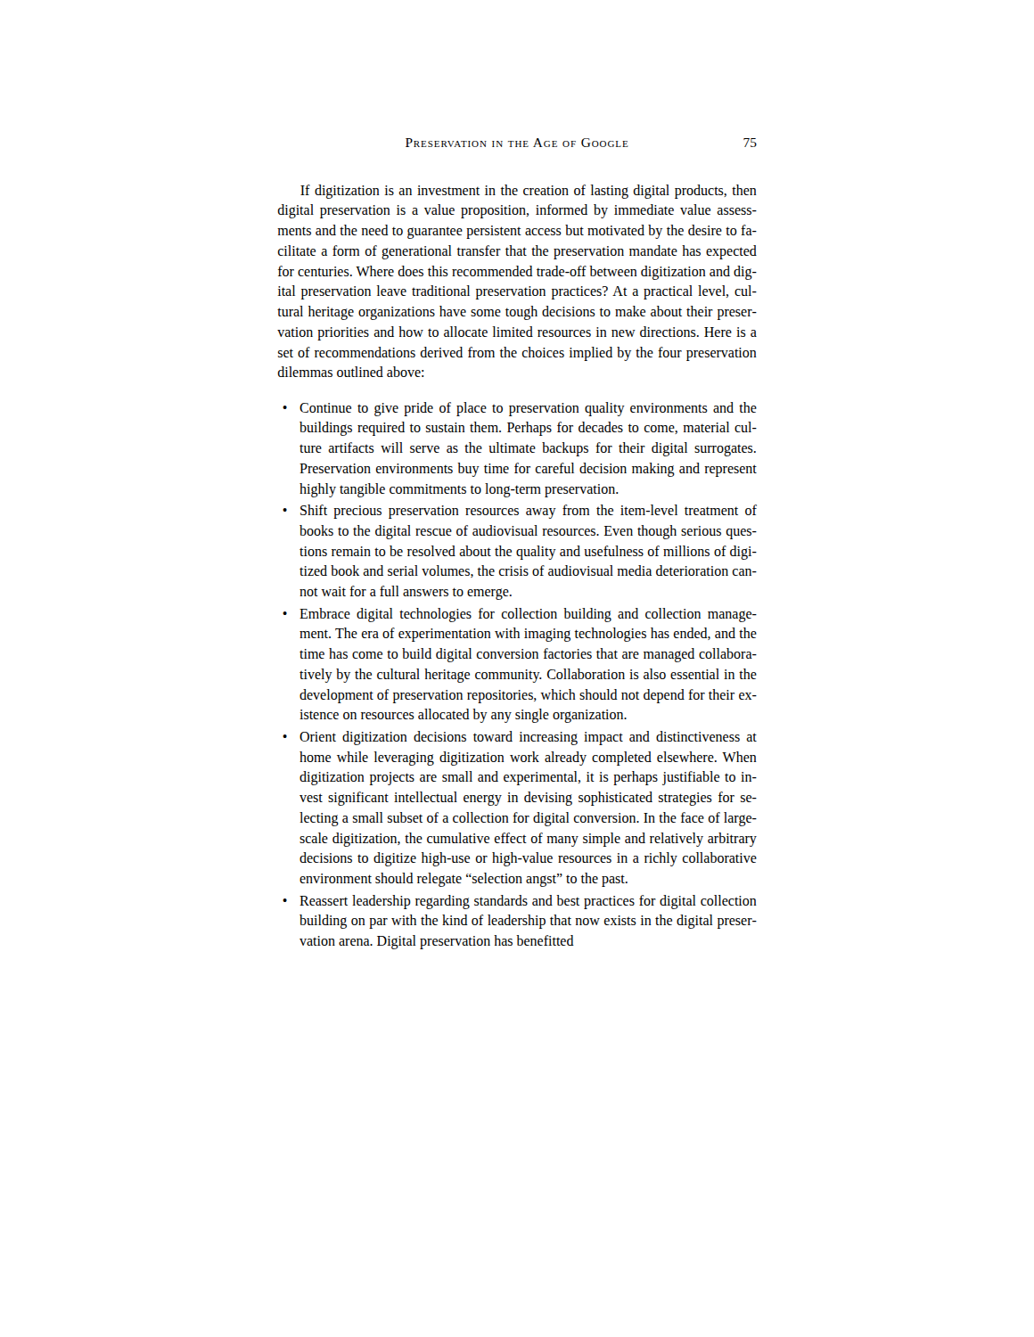Preservation in the Age of Google75
If digitization is an investment in the creation of lasting digital products, then digital preservation is a value proposition, informed by immediate value assessments and the need to guarantee persistent access but motivated by the desire to facilitate a form of generational transfer that the preservation mandate has expected for centuries. Where does this recommended trade-off between digitization and digital preservation leave traditional preservation practices? At a practical level, cultural heritage organizations have some tough decisions to make about their preservation priorities and how to allocate limited resources in new directions. Here is a set of recommendations derived from the choices implied by the four preservation dilemmas outlined above:
Continue to give pride of place to preservation quality environments and the buildings required to sustain them. Perhaps for decades to come, material culture artifacts will serve as the ultimate backups for their digital surrogates. Preservation environments buy time for careful decision making and represent highly tangible commitments to long-term preservation.
Shift precious preservation resources away from the item-level treatment of books to the digital rescue of audiovisual resources. Even though serious questions remain to be resolved about the quality and usefulness of millions of digitized book and serial volumes, the crisis of audiovisual media deterioration cannot wait for a full answers to emerge.
Embrace digital technologies for collection building and collection management. The era of experimentation with imaging technologies has ended, and the time has come to build digital conversion factories that are managed collaboratively by the cultural heritage community. Collaboration is also essential in the development of preservation repositories, which should not depend for their existence on resources allocated by any single organization.
Orient digitization decisions toward increasing impact and distinctiveness at home while leveraging digitization work already completed elsewhere. When digitization projects are small and experimental, it is perhaps justifiable to invest significant intellectual energy in devising sophisticated strategies for selecting a small subset of a collection for digital conversion. In the face of large-scale digitization, the cumulative effect of many simple and relatively arbitrary decisions to digitize high-use or high-value resources in a richly collaborative environment should relegate “selection angst” to the past.
Reassert leadership regarding standards and best practices for digital collection building on par with the kind of leadership that now exists in the digital preservation arena. Digital preservation has benefitted